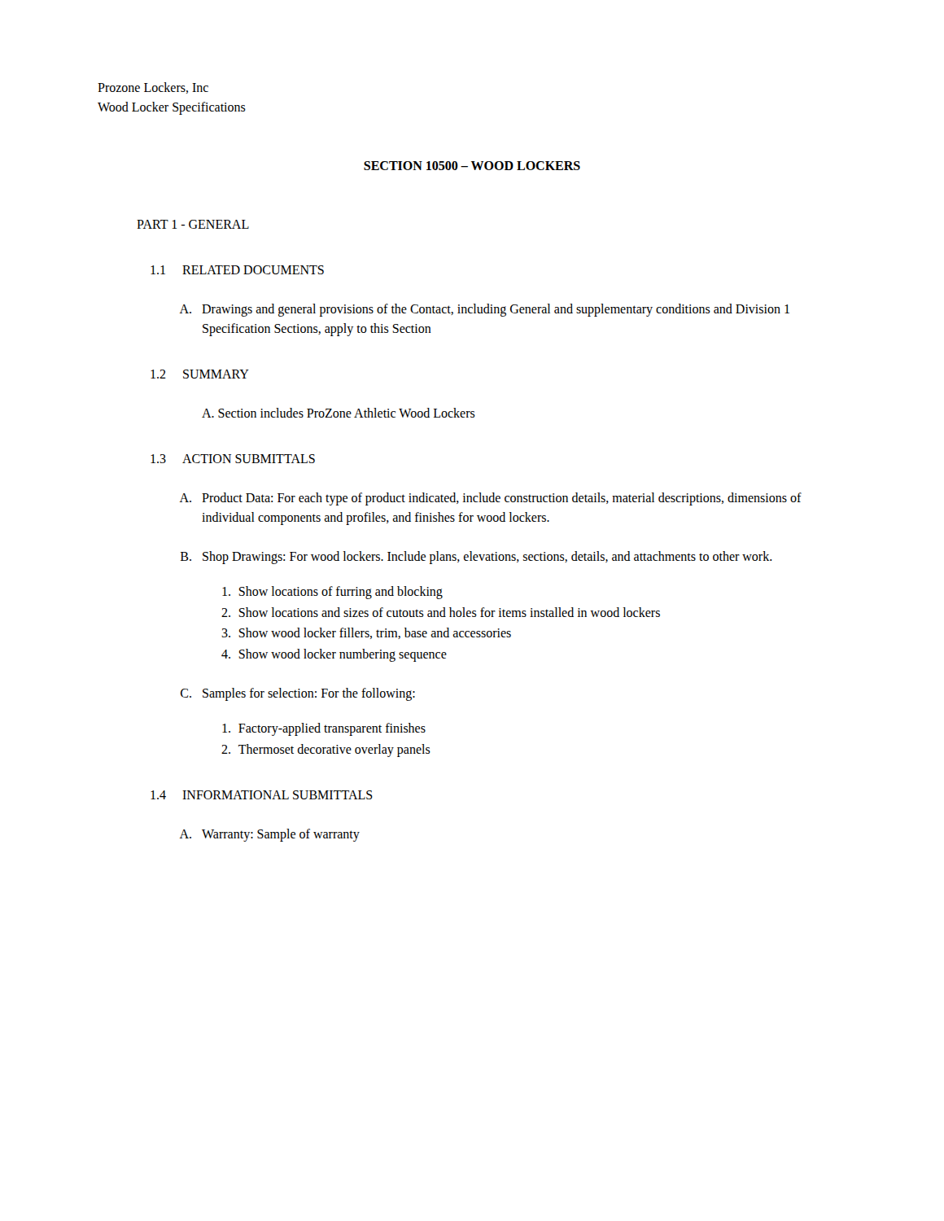Prozone Lockers, Inc
Wood Locker Specifications
SECTION 10500 – WOOD LOCKERS
PART 1 - GENERAL
1.1 RELATED DOCUMENTS
Drawings and general provisions of the Contact, including General and supplementary conditions and Division 1 Specification Sections, apply to this Section
1.2 SUMMARY
A. Section includes ProZone Athletic Wood Lockers
1.3 ACTION SUBMITTALS
Product Data: For each type of product indicated, include construction details, material descriptions, dimensions of individual components and profiles, and finishes for wood lockers.
Shop Drawings: For wood lockers. Include plans, elevations, sections, details, and attachments to other work.
Show locations of furring and blocking
Show locations and sizes of cutouts and holes for items installed in wood lockers
Show wood locker fillers, trim, base and accessories
Show wood locker numbering sequence
Samples for selection: For the following:
Factory-applied transparent finishes
Thermoset decorative overlay panels
1.4 INFORMATIONAL SUBMITTALS
Warranty: Sample of warranty